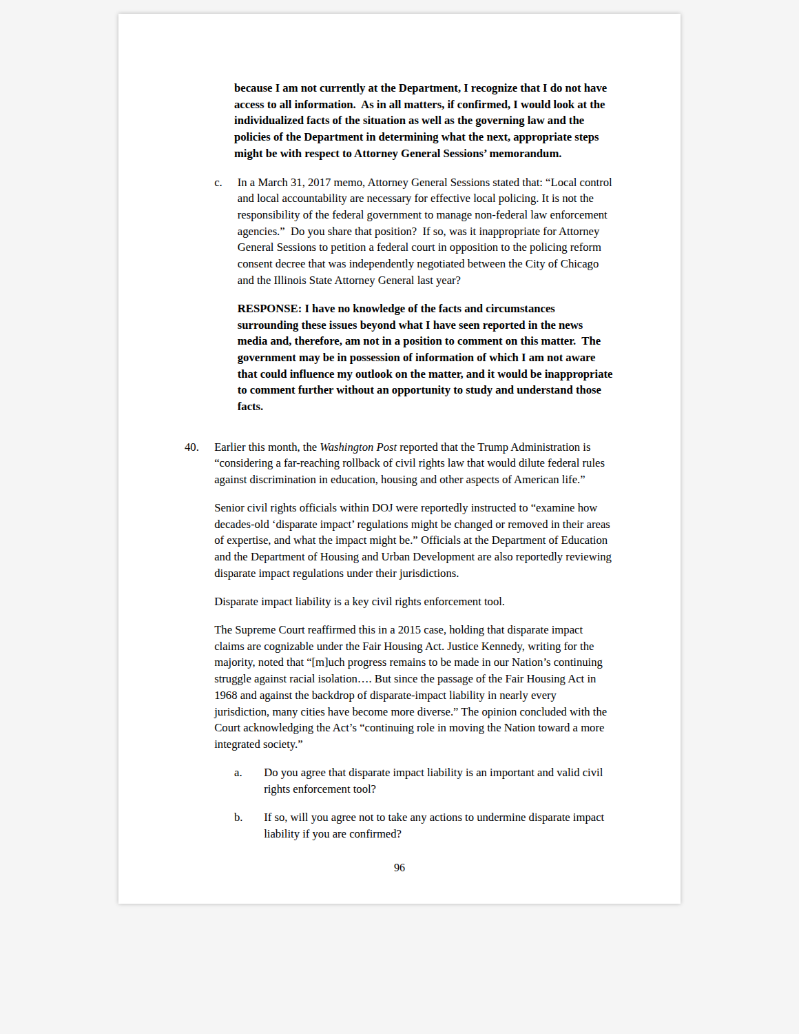because I am not currently at the Department, I recognize that I do not have access to all information. As in all matters, if confirmed, I would look at the individualized facts of the situation as well as the governing law and the policies of the Department in determining what the next, appropriate steps might be with respect to Attorney General Sessions’ memorandum.
c.
In a March 31, 2017 memo, Attorney General Sessions stated that: “Local control and local accountability are necessary for effective local policing. It is not the responsibility of the federal government to manage non-federal law enforcement agencies.” Do you share that position? If so, was it inappropriate for Attorney General Sessions to petition a federal court in opposition to the policing reform consent decree that was independently negotiated between the City of Chicago and the Illinois State Attorney General last year?
RESPONSE: I have no knowledge of the facts and circumstances surrounding these issues beyond what I have seen reported in the news media and, therefore, am not in a position to comment on this matter. The government may be in possession of information of which I am not aware that could influence my outlook on the matter, and it would be inappropriate to comment further without an opportunity to study and understand those facts.
40.
Earlier this month, the Washington Post reported that the Trump Administration is “considering a far-reaching rollback of civil rights law that would dilute federal rules against discrimination in education, housing and other aspects of American life.”
Senior civil rights officials within DOJ were reportedly instructed to “examine how decades-old ‘disparate impact’ regulations might be changed or removed in their areas of expertise, and what the impact might be.” Officials at the Department of Education and the Department of Housing and Urban Development are also reportedly reviewing disparate impact regulations under their jurisdictions.
Disparate impact liability is a key civil rights enforcement tool.
The Supreme Court reaffirmed this in a 2015 case, holding that disparate impact claims are cognizable under the Fair Housing Act. Justice Kennedy, writing for the majority, noted that “[m]uch progress remains to be made in our Nation’s continuing struggle against racial isolation…. But since the passage of the Fair Housing Act in 1968 and against the backdrop of disparate-impact liability in nearly every jurisdiction, many cities have become more diverse.” The opinion concluded with the Court acknowledging the Act’s “continuing role in moving the Nation toward a more integrated society.”
a.
Do you agree that disparate impact liability is an important and valid civil rights enforcement tool?
b.
If so, will you agree not to take any actions to undermine disparate impact liability if you are confirmed?
96